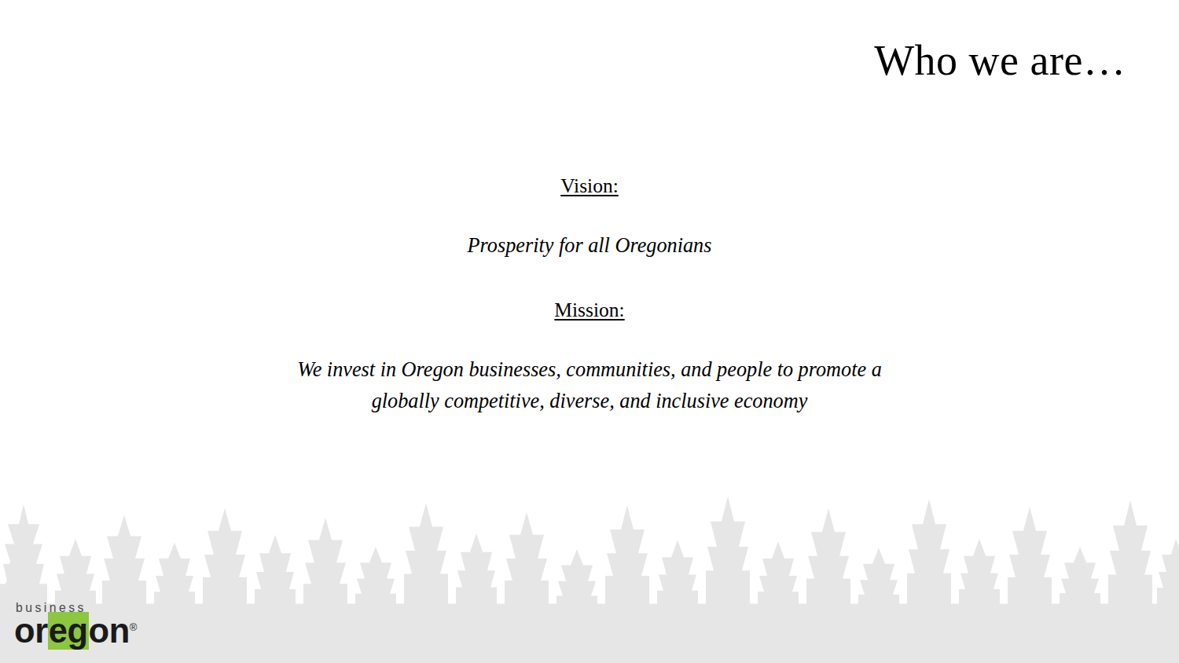Who we are…
Vision:
Prosperity for all Oregonians
Mission:
We invest in Oregon businesses, communities, and people to promote a globally competitive, diverse, and inclusive economy
business oregon®